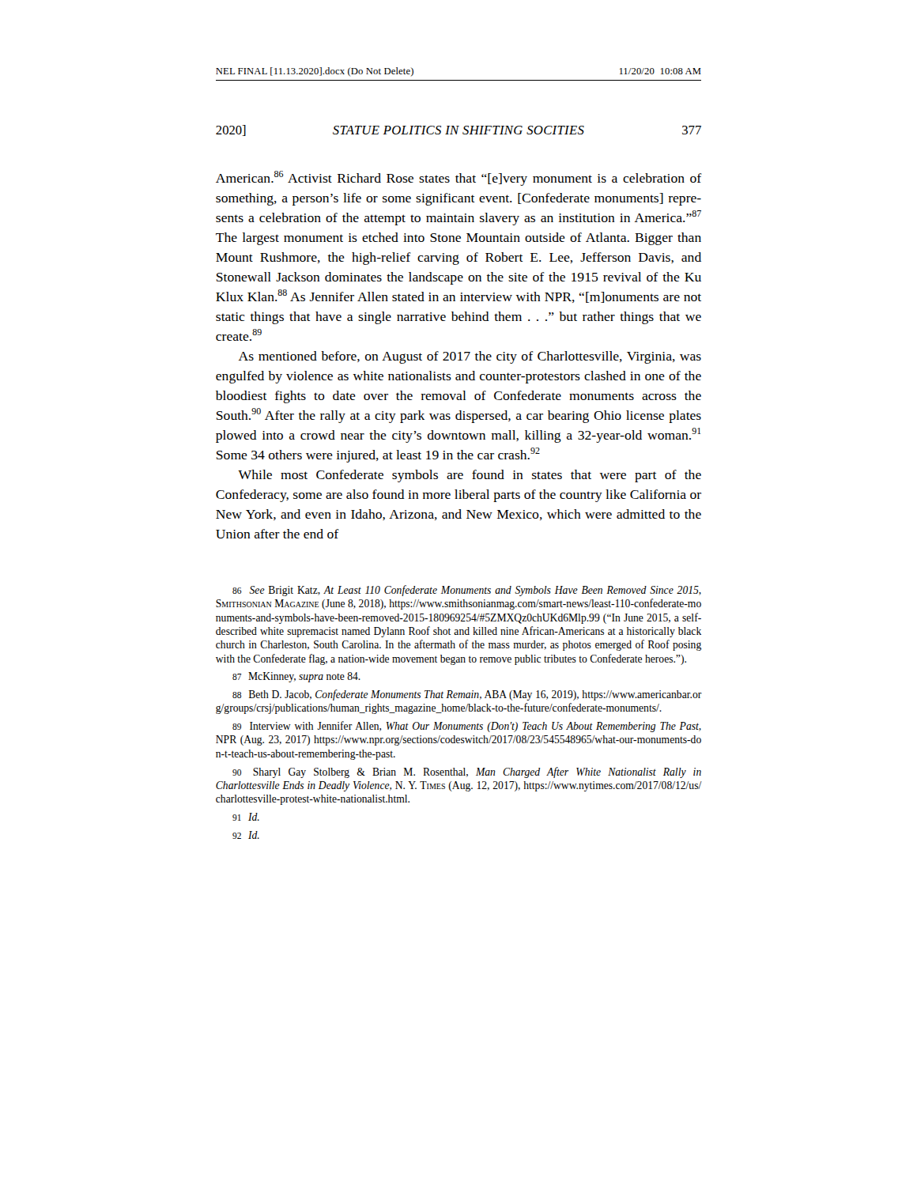NEL FINAL [11.13.2020].docx (Do Not Delete) 11/20/20 10:08 AM
2020] STATUE POLITICS IN SHIFTING SOCITIES 377
American.86 Activist Richard Rose states that “[e]very monument is a celebration of something, a person’s life or some significant event. [Confederate monuments] represents a celebration of the attempt to maintain slavery as an institution in America.”87 The largest monument is etched into Stone Mountain outside of Atlanta. Bigger than Mount Rushmore, the high-relief carving of Robert E. Lee, Jefferson Davis, and Stonewall Jackson dominates the landscape on the site of the 1915 revival of the Ku Klux Klan.88 As Jennifer Allen stated in an interview with NPR, “[m]onuments are not static things that have a single narrative behind them . . .” but rather things that we create.89
As mentioned before, on August of 2017 the city of Charlottesville, Virginia, was engulfed by violence as white nationalists and counter-protestors clashed in one of the bloodiest fights to date over the removal of Confederate monuments across the South.90 After the rally at a city park was dispersed, a car bearing Ohio license plates plowed into a crowd near the city’s downtown mall, killing a 32-year-old woman.91 Some 34 others were injured, at least 19 in the car crash.92
While most Confederate symbols are found in states that were part of the Confederacy, some are also found in more liberal parts of the country like California or New York, and even in Idaho, Arizona, and New Mexico, which were admitted to the Union after the end of
86 See Brigit Katz, At Least 110 Confederate Monuments and Symbols Have Been Removed Since 2015, Smithsonian Magazine (June 8, 2018), https://www.smithsonianmag.com/smart-news/least-110-confederate-monuments-and-symbols-have-been-removed-2015-180969254/#5ZMXQz0chUKd6Mlp.99 (“In June 2015, a self-described white supremacist named Dylann Roof shot and killed nine African-Americans at a historically black church in Charleston, South Carolina. In the aftermath of the mass murder, as photos emerged of Roof posing with the Confederate flag, a nation-wide movement began to remove public tributes to Confederate heroes.”).
87 McKinney, supra note 84.
88 Beth D. Jacob, Confederate Monuments That Remain, ABA (May 16, 2019), https://www.americanbar.org/groups/crsj/publications/human_rights_magazine_home/black-to-the-future/confederate-monuments/.
89 Interview with Jennifer Allen, What Our Monuments (Don't) Teach Us About Remembering The Past, NPR (Aug. 23, 2017) https://www.npr.org/sections/codeswitch/2017/08/23/545548965/what-our-monuments-don-t-teach-us-about-remembering-the-past.
90 Sharyl Gay Stolberg & Brian M. Rosenthal, Man Charged After White Nationalist Rally in Charlottesville Ends in Deadly Violence, N. Y. Times (Aug. 12, 2017), https://www.nytimes.com/2017/08/12/us/charlottesville-protest-white-nationalist.html.
91 Id.
92 Id.